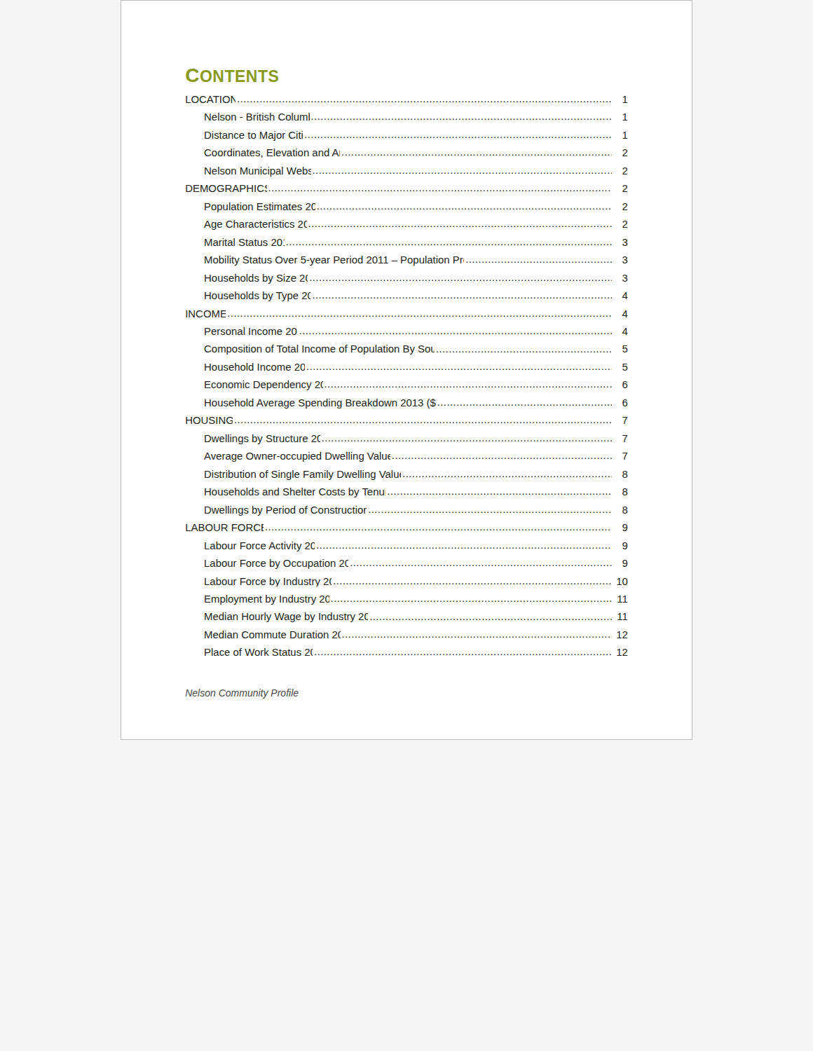Contents
LOCATION.......................................................................................................................... 1
Nelson - British Columbia......................................................................................................... 1
Distance to Major Cities........................................................................................................... 1
Coordinates, Elevation and Area............................................................................................. 2
Nelson Municipal Website......................................................................................................... 2
DEMOGRAPHICS................................................................................................................. 2
Population Estimates 2014....................................................................................................... 2
Age Characteristics 2011........................................................................................................... 2
Marital Status 2011................................................................................................................. 3
Mobility Status Over 5-year Period 2011 – Population Proportions..................................................... 3
Households by Size 2011........................................................................................................... 3
Households by Type 2011......................................................................................................... 4
INCOME........................................................................................................................... 4
Personal Income 2012............................................................................................................. 4
Composition of Total Income of Population By Source 2010................................................................. 5
Household Income 2010........................................................................................................... 5
Economic Dependency 2012..................................................................................................... 6
Household Average Spending Breakdown 2013 ($ per year)................................................................. 6
HOUSING......................................................................................................................... 7
Dwellings by Structure 2011..................................................................................................... 7
Average Owner-occupied Dwelling Values 2011................................................................................. 7
Distribution of Single Family Dwelling Values 2015............................................................................. 8
Households and Shelter Costs by Tenure 2011................................................................................... 8
Dwellings by Period of Construction 2011......................................................................................... 8
LABOUR FORCE.................................................................................................................. 9
Labour Force Activity 2014....................................................................................................... 9
Labour Force by Occupation 2011......................................................................................... 9
Labour Force by Industry 2014................................................................................................. 10
Employment by Industry 2014................................................................................................. 11
Median Hourly Wage by Industry 2014 ($)......................................................................................... 11
Median Commute Duration 2011............................................................................................. 12
Place of Work Status 2011......................................................................................................... 12
Nelson Community Profile